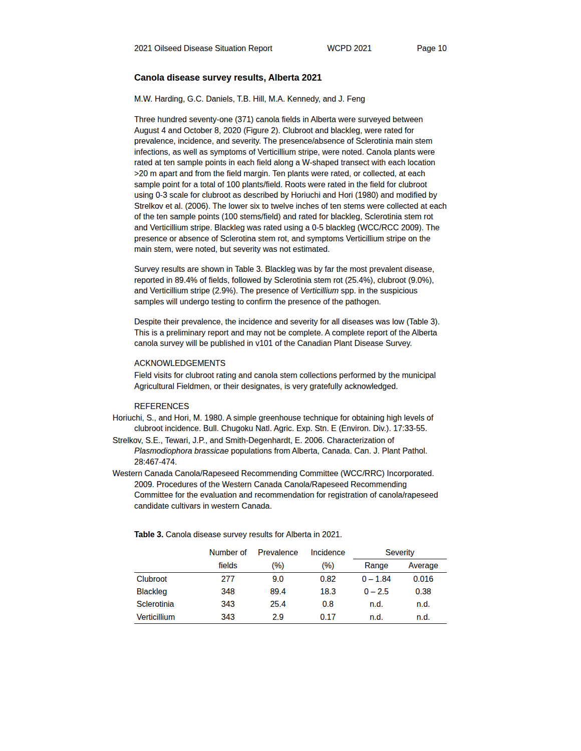2021 Oilseed Disease Situation Report WCPD 2021 Page 10
Canola disease survey results, Alberta 2021
M.W. Harding, G.C. Daniels, T.B. Hill, M.A. Kennedy, and J. Feng
Three hundred seventy-one (371) canola fields in Alberta were surveyed between August 4 and October 8, 2020 (Figure 2). Clubroot and blackleg, were rated for prevalence, incidence, and severity. The presence/absence of Sclerotinia main stem infections, as well as symptoms of Verticillium stripe, were noted. Canola plants were rated at ten sample points in each field along a W-shaped transect with each location >20 m apart and from the field margin. Ten plants were rated, or collected, at each sample point for a total of 100 plants/field. Roots were rated in the field for clubroot using 0-3 scale for clubroot as described by Horiuchi and Hori (1980) and modified by Strelkov et al. (2006). The lower six to twelve inches of ten stems were collected at each of the ten sample points (100 stems/field) and rated for blackleg, Sclerotinia stem rot and Verticillium stripe. Blackleg was rated using a 0-5 blackleg (WCC/RCC 2009). The presence or absence of Sclerotina stem rot, and symptoms Verticillium stripe on the main stem, were noted, but severity was not estimated.
Survey results are shown in Table 3. Blackleg was by far the most prevalent disease, reported in 89.4% of fields, followed by Sclerotinia stem rot (25.4%), clubroot (9.0%), and Verticillium stripe (2.9%). The presence of Verticillium spp. in the suspicious samples will undergo testing to confirm the presence of the pathogen.
Despite their prevalence, the incidence and severity for all diseases was low (Table 3). This is a preliminary report and may not be complete. A complete report of the Alberta canola survey will be published in v101 of the Canadian Plant Disease Survey.
ACKNOWLEDGEMENTS
Field visits for clubroot rating and canola stem collections performed by the municipal Agricultural Fieldmen, or their designates, is very gratefully acknowledged.
REFERENCES
Horiuchi, S., and Hori, M. 1980. A simple greenhouse technique for obtaining high levels of clubroot incidence. Bull. Chugoku Natl. Agric. Exp. Stn. E (Environ. Div.). 17:33-55.
Strelkov, S.E., Tewari, J.P., and Smith-Degenhardt, E. 2006. Characterization of Plasmodiophora brassicae populations from Alberta, Canada. Can. J. Plant Pathol. 28:467-474.
Western Canada Canola/Rapeseed Recommending Committee (WCC/RRC) Incorporated. 2009. Procedures of the Western Canada Canola/Rapeseed Recommending Committee for the evaluation and recommendation for registration of canola/rapeseed candidate cultivars in western Canada.
Table 3. Canola disease survey results for Alberta in 2021.
| | Number of | Prevalence | Incidence | Severity |
| --- | --- | --- | --- | --- |
| | fields | (%) | (%) | Range | Average |
| Clubroot | 277 | 9.0 | 0.82 | 0 – 1.84 | 0.016 |
| Blackleg | 348 | 89.4 | 18.3 | 0 – 2.5 | 0.38 |
| Sclerotinia | 343 | 25.4 | 0.8 | n.d. | n.d. |
| Verticillium | 343 | 2.9 | 0.17 | n.d. | n.d. |